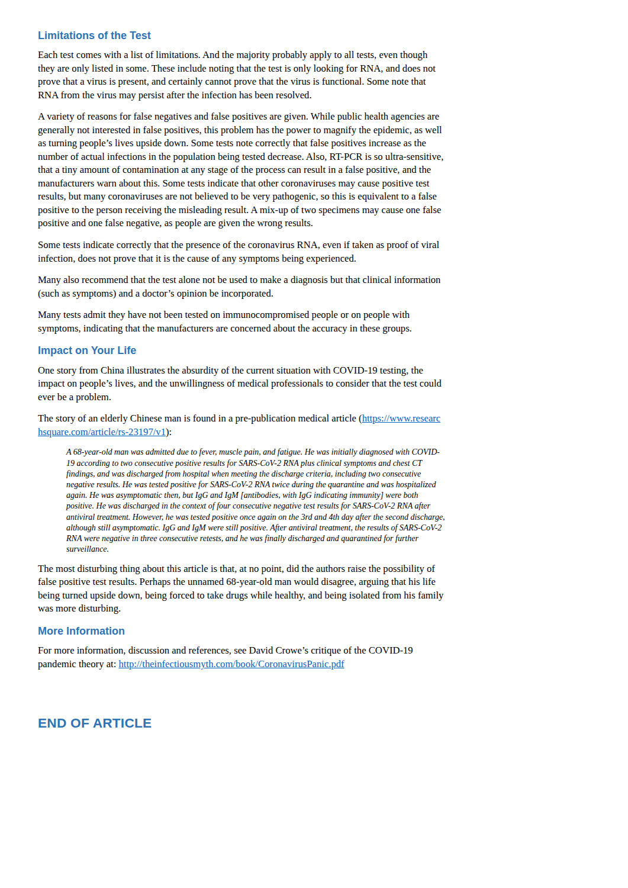Limitations of the Test
Each test comes with a list of limitations. And the majority probably apply to all tests, even though they are only listed in some. These include noting that the test is only looking for RNA, and does not prove that a virus is present, and certainly cannot prove that the virus is functional. Some note that RNA from the virus may persist after the infection has been resolved.
A variety of reasons for false negatives and false positives are given. While public health agencies are generally not interested in false positives, this problem has the power to magnify the epidemic, as well as turning people’s lives upside down. Some tests note correctly that false positives increase as the number of actual infections in the population being tested decrease. Also, RT-PCR is so ultra-sensitive, that a tiny amount of contamination at any stage of the process can result in a false positive, and the manufacturers warn about this. Some tests indicate that other coronaviruses may cause positive test results, but many coronaviruses are not believed to be very pathogenic, so this is equivalent to a false positive to the person receiving the misleading result. A mix-up of two specimens may cause one false positive and one false negative, as people are given the wrong results.
Some tests indicate correctly that the presence of the coronavirus RNA, even if taken as proof of viral infection, does not prove that it is the cause of any symptoms being experienced.
Many also recommend that the test alone not be used to make a diagnosis but that clinical information (such as symptoms) and a doctor’s opinion be incorporated.
Many tests admit they have not been tested on immunocompromised people or on people with symptoms, indicating that the manufacturers are concerned about the accuracy in these groups.
Impact on Your Life
One story from China illustrates the absurdity of the current situation with COVID-19 testing, the impact on people’s lives, and the unwillingness of medical professionals to consider that the test could ever be a problem.
The story of an elderly Chinese man is found in a pre-publication medical article (https://www.researchsquare.com/article/rs-23197/v1):
A 68-year-old man was admitted due to fever, muscle pain, and fatigue. He was initially diagnosed with COVID-19 according to two consecutive positive results for SARS-CoV-2 RNA plus clinical symptoms and chest CT findings, and was discharged from hospital when meeting the discharge criteria, including two consecutive negative results. He was tested positive for SARS-CoV-2 RNA twice during the quarantine and was hospitalized again. He was asymptomatic then, but IgG and IgM [antibodies, with IgG indicating immunity] were both positive. He was discharged in the context of four consecutive negative test results for SARS-CoV-2 RNA after antiviral treatment. However, he was tested positive once again on the 3rd and 4th day after the second discharge, although still asymptomatic. IgG and IgM were still positive. After antiviral treatment, the results of SARS-CoV-2 RNA were negative in three consecutive retests, and he was finally discharged and quarantined for further surveillance.
The most disturbing thing about this article is that, at no point, did the authors raise the possibility of false positive test results. Perhaps the unnamed 68-year-old man would disagree, arguing that his life being turned upside down, being forced to take drugs while healthy, and being isolated from his family was more disturbing.
More Information
For more information, discussion and references, see David Crowe’s critique of the COVID-19 pandemic theory at: http://theinfectiousmyth.com/book/CoronavirusPanic.pdf
END OF ARTICLE